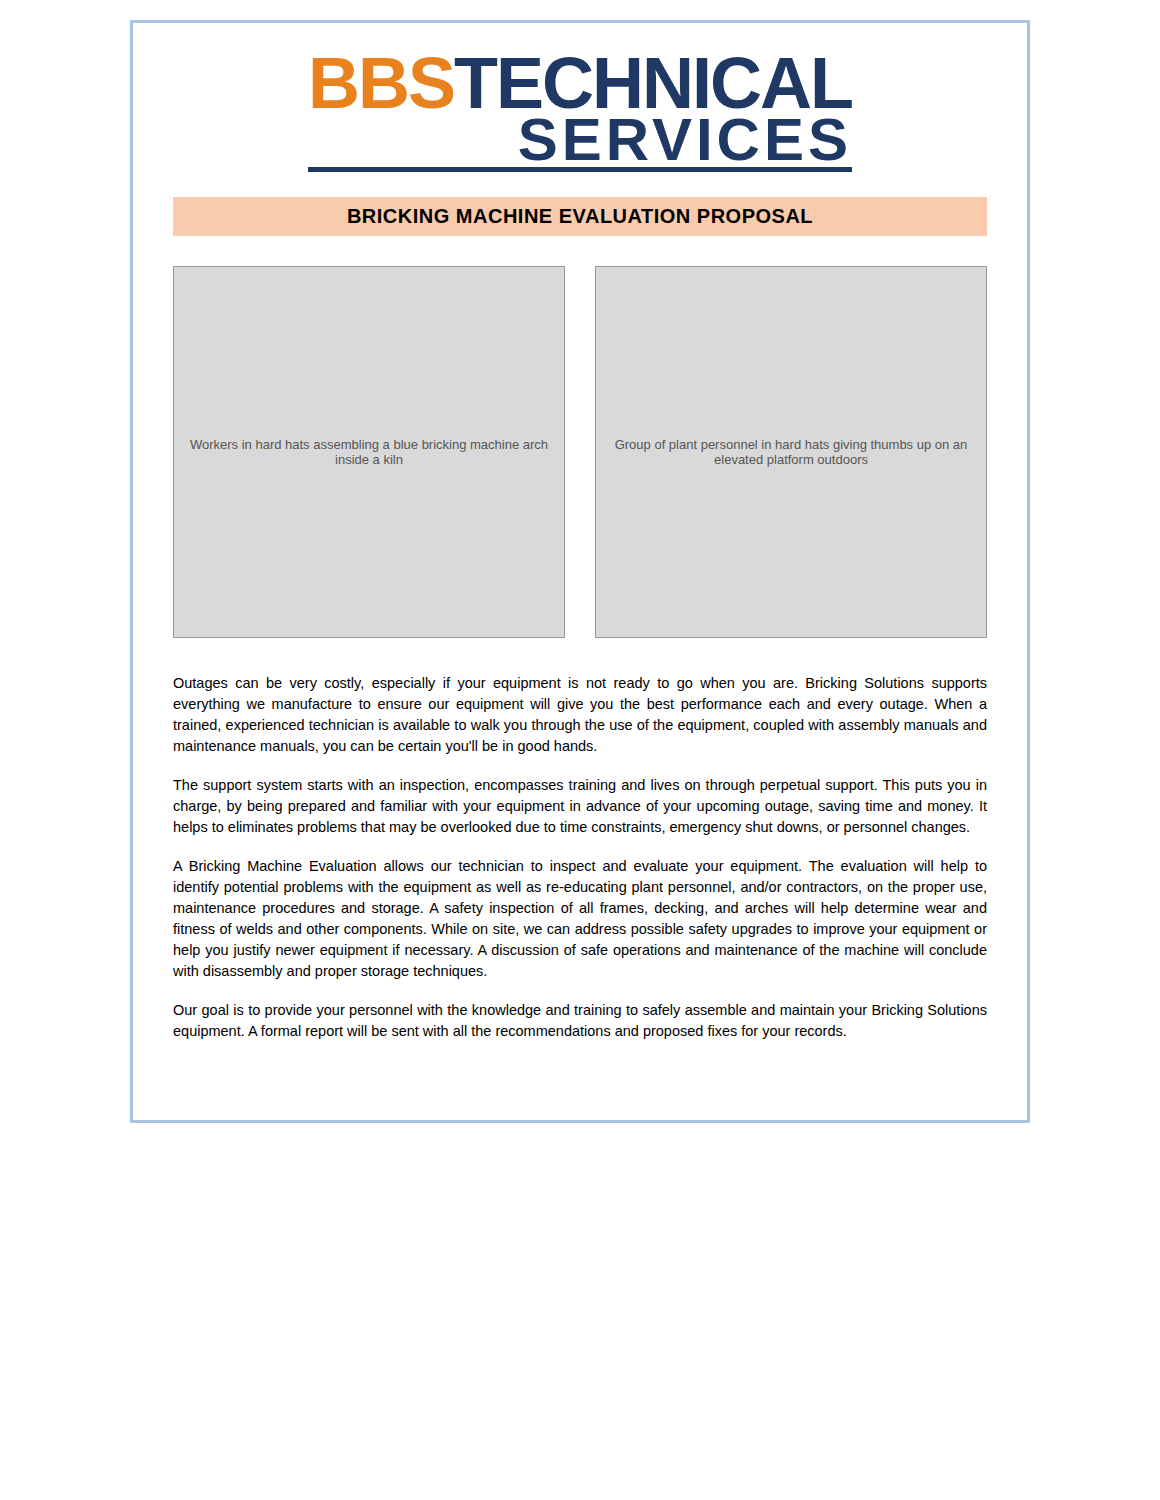BBS TECHNICAL
SERVICES
BRICKING MACHINE EVALUATION PROPOSAL
Workers in hard hats assembling a blue bricking machine arch inside a kiln
Group of plant personnel in hard hats giving thumbs up on an elevated platform outdoors
Outages can be very costly, especially if your equipment is not ready to go when you are. Bricking Solutions supports everything we manufacture to ensure our equipment will give you the best performance each and every outage. When a trained, experienced technician is available to walk you through the use of the equipment, coupled with assembly manuals and maintenance manuals, you can be certain you'll be in good hands.
The support system starts with an inspection, encompasses training and lives on through perpetual support. This puts you in charge, by being prepared and familiar with your equipment in advance of your upcoming outage, saving time and money. It helps to eliminates problems that may be overlooked due to time constraints, emergency shut downs, or personnel changes.
A Bricking Machine Evaluation allows our technician to inspect and evaluate your equipment. The evaluation will help to identify potential problems with the equipment as well as re-educating plant personnel, and/or contractors, on the proper use, maintenance procedures and storage. A safety inspection of all frames, decking, and arches will help determine wear and fitness of welds and other components. While on site, we can address possible safety upgrades to improve your equipment or help you justify newer equipment if necessary. A discussion of safe operations and maintenance of the machine will conclude with disassembly and proper storage techniques.
Our goal is to provide your personnel with the knowledge and training to safely assemble and maintain your Bricking Solutions equipment. A formal report will be sent with all the recommendations and proposed fixes for your records.